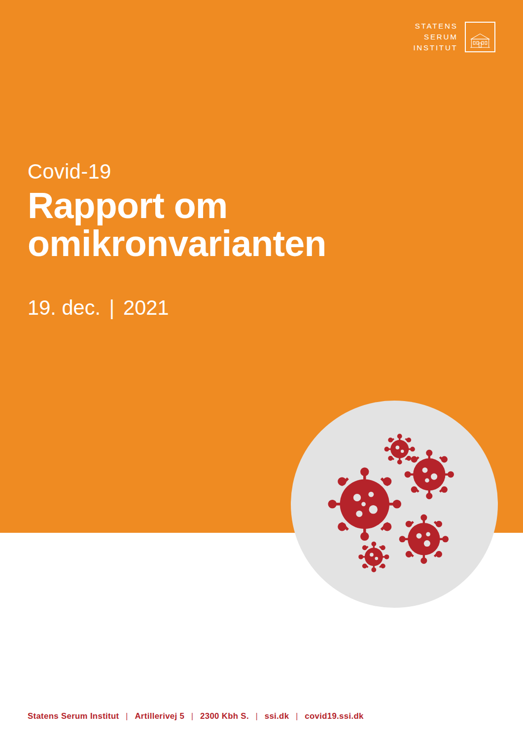Statens
Serum
Institut
Covid-19
Rapport om
omikronvarianten
19. dec.|2021
Statens Serum Institut| Artillerivej 5| 2300 Kbh S.| ssi.dk| covid19.ssi.dk